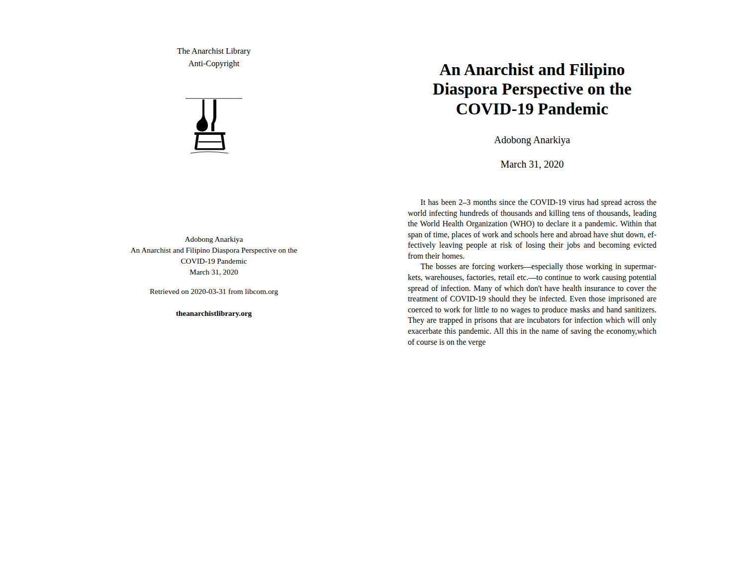The Anarchist Library Anti-Copyright
Adobong Anarkiya
An Anarchist and Filipino Diaspora Perspective on the
COVID-19 Pandemic
March 31, 2020
Retrieved on 2020-03-31 from libcom.org
theanarchistlibrary.org
An Anarchist and Filipino Diaspora Perspective on the COVID-19 Pandemic
Adobong Anarkiya
March 31, 2020
It has been 2–3 months since the COVID-19 virus had spread across the world infecting hundreds of thousands and killing tens of thousands, leading the World Health Organization (WHO) to declare it a pandemic. Within that span of time, places of work and schools here and abroad have shut down, effectively leaving people at risk of losing their jobs and becoming evicted from their homes.
The bosses are forcing workers—especially those working in supermarkets, warehouses, factories, retail etc.—to continue to work causing potential spread of infection. Many of which don't have health insurance to cover the treatment of COVID-19 should they be infected. Even those imprisoned are coerced to work for little to no wages to produce masks and hand sanitizers. They are trapped in prisons that are incubators for infection which will only exacerbate this pandemic. All this in the name of saving the economy,which of course is on the verge